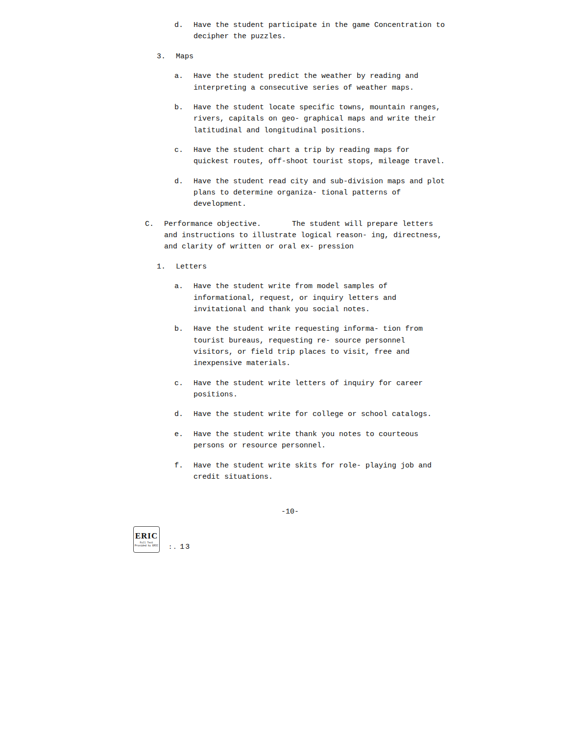d. Have the student participate in the game Concentration to decipher the puzzles.
3. Maps
a. Have the student predict the weather by reading and interpreting a consecutive series of weather maps.
b. Have the student locate specific towns, mountain ranges, rivers, capitals on geo- graphical maps and write their latitudinal and longitudinal positions.
c. Have the student chart a trip by reading maps for quickest routes, off-shoot tourist stops, mileage travel.
d. Have the student read city and sub-division maps and plot plans to determine organiza- tional patterns of development.
C. Performance objective. The student will prepare letters and instructions to illustrate logical reason- ing, directness, and clarity of written or oral ex- pression
1. Letters
a. Have the student write from model samples of informational, request, or inquiry letters and invitational and thank you social notes.
b. Have the student write requesting informa- tion from tourist bureaus, requesting re- source personnel visitors, or field trip places to visit, free and inexpensive materials.
c. Have the student write letters of inquiry for career positions.
d. Have the student write for college or school catalogs.
e. Have the student write thank you notes to courteous persons or resource personnel.
f. Have the student write skits for role- playing job and credit situations.
-10-
ERIC Full Text Provided by ERIC
:. 13